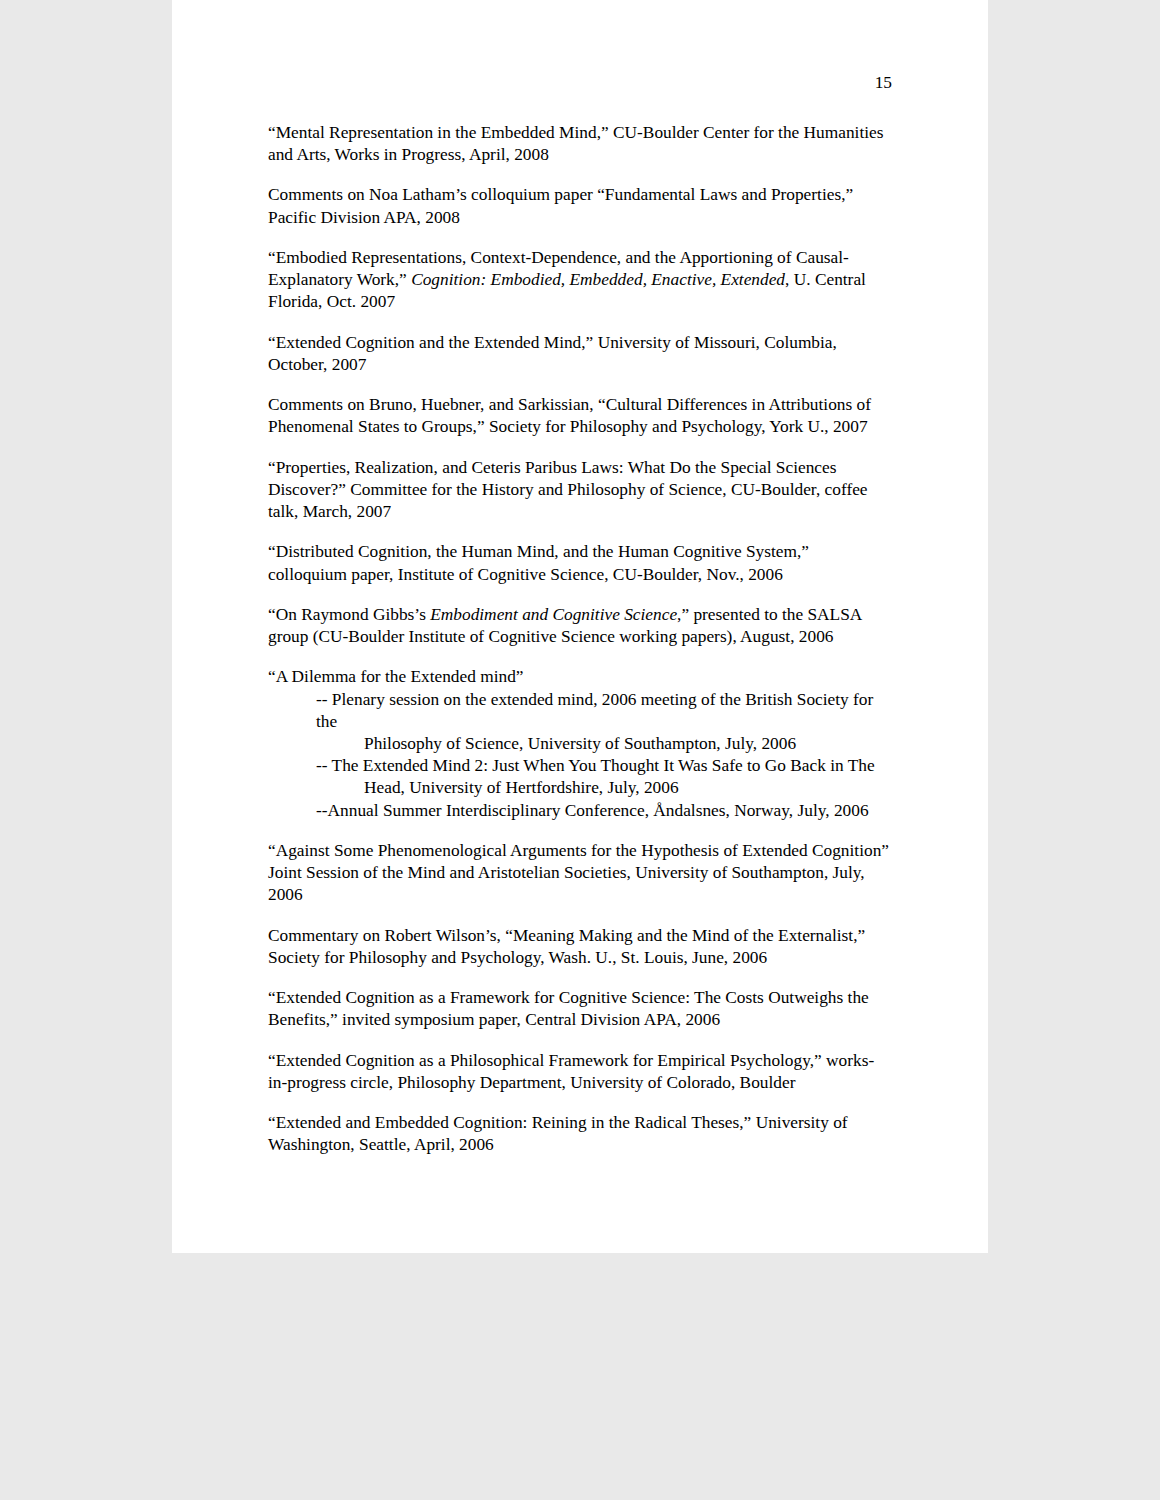15
“Mental Representation in the Embedded Mind,” CU-Boulder Center for the Humanities and Arts, Works in Progress, April, 2008
Comments on Noa Latham’s colloquium paper “Fundamental Laws and Properties,” Pacific Division APA, 2008
“Embodied Representations, Context-Dependence, and the Apportioning of Causal-Explanatory Work,” Cognition: Embodied, Embedded, Enactive, Extended, U. Central Florida, Oct. 2007
“Extended Cognition and the Extended Mind,” University of Missouri, Columbia, October, 2007
Comments on Bruno, Huebner, and Sarkissian, “Cultural Differences in Attributions of Phenomenal States to Groups,” Society for Philosophy and Psychology, York U., 2007
“Properties, Realization, and Ceteris Paribus Laws: What Do the Special Sciences Discover?” Committee for the History and Philosophy of Science, CU-Boulder, coffee talk, March, 2007
“Distributed Cognition, the Human Mind, and the Human Cognitive System,” colloquium paper, Institute of Cognitive Science, CU-Boulder, Nov., 2006
“On Raymond Gibbs’s Embodiment and Cognitive Science,” presented to the SALSA group (CU-Boulder Institute of Cognitive Science working papers), August, 2006
“A Dilemma for the Extended mind”
-- Plenary session on the extended mind, 2006 meeting of the British Society for the
Philosophy of Science, University of Southampton, July, 2006
-- The Extended Mind 2: Just When You Thought It Was Safe to Go Back in The
Head, University of Hertfordshire, July, 2006
--Annual Summer Interdisciplinary Conference, Åndalsnes, Norway, July, 2006
“Against Some Phenomenological Arguments for the Hypothesis of Extended Cognition” Joint Session of the Mind and Aristotelian Societies, University of Southampton, July, 2006
Commentary on Robert Wilson’s, “Meaning Making and the Mind of the Externalist,” Society for Philosophy and Psychology, Wash. U., St. Louis, June, 2006
“Extended Cognition as a Framework for Cognitive Science: The Costs Outweighs the Benefits,” invited symposium paper, Central Division APA, 2006
“Extended Cognition as a Philosophical Framework for Empirical Psychology,” works-in-progress circle, Philosophy Department, University of Colorado, Boulder
“Extended and Embedded Cognition: Reining in the Radical Theses,” University of Washington, Seattle, April, 2006